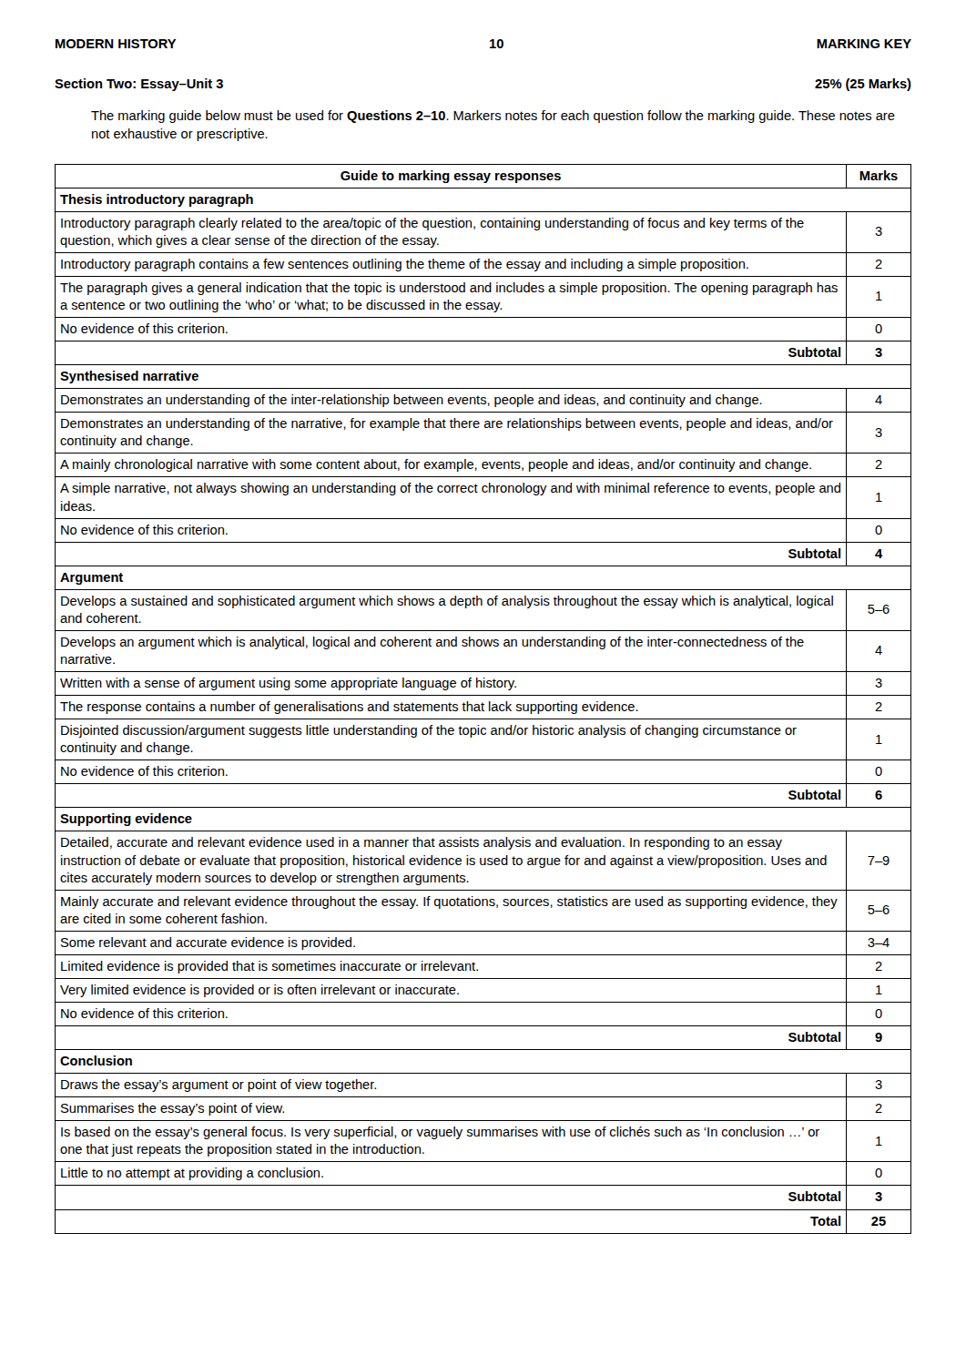MODERN HISTORY 10 MARKING KEY
Section Two: Essay–Unit 3 25% (25 Marks)
The marking guide below must be used for Questions 2–10. Markers notes for each question follow the marking guide. These notes are not exhaustive or prescriptive.
| Guide to marking essay responses | Marks |
| --- | --- |
| Thesis introductory paragraph |
| Introductory paragraph clearly related to the area/topic of the question, containing understanding of focus and key terms of the question, which gives a clear sense of the direction of the essay. | 3 |
| Introductory paragraph contains a few sentences outlining the theme of the essay and including a simple proposition. | 2 |
| The paragraph gives a general indication that the topic is understood and includes a simple proposition. The opening paragraph has a sentence or two outlining the ‘who’ or ‘what; to be discussed in the essay. | 1 |
| No evidence of this criterion. | 0 |
| Subtotal | 3 |
| Synthesised narrative |
| Demonstrates an understanding of the inter-relationship between events, people and ideas, and continuity and change. | 4 |
| Demonstrates an understanding of the narrative, for example that there are relationships between events, people and ideas, and/or continuity and change. | 3 |
| A mainly chronological narrative with some content about, for example, events, people and ideas, and/or continuity and change. | 2 |
| A simple narrative, not always showing an understanding of the correct chronology and with minimal reference to events, people and ideas. | 1 |
| No evidence of this criterion. | 0 |
| Subtotal | 4 |
| Argument |
| Develops a sustained and sophisticated argument which shows a depth of analysis throughout the essay which is analytical, logical and coherent. | 5–6 |
| Develops an argument which is analytical, logical and coherent and shows an understanding of the inter-connectedness of the narrative. | 4 |
| Written with a sense of argument using some appropriate language of history. | 3 |
| The response contains a number of generalisations and statements that lack supporting evidence. | 2 |
| Disjointed discussion/argument suggests little understanding of the topic and/or historic analysis of changing circumstance or continuity and change. | 1 |
| No evidence of this criterion. | 0 |
| Subtotal | 6 |
| Supporting evidence |
| Detailed, accurate and relevant evidence used in a manner that assists analysis and evaluation. In responding to an essay instruction of debate or evaluate that proposition, historical evidence is used to argue for and against a view/proposition. Uses and cites accurately modern sources to develop or strengthen arguments. | 7–9 |
| Mainly accurate and relevant evidence throughout the essay. If quotations, sources, statistics are used as supporting evidence, they are cited in some coherent fashion. | 5–6 |
| Some relevant and accurate evidence is provided. | 3–4 |
| Limited evidence is provided that is sometimes inaccurate or irrelevant. | 2 |
| Very limited evidence is provided or is often irrelevant or inaccurate. | 1 |
| No evidence of this criterion. | 0 |
| Subtotal | 9 |
| Conclusion |
| Draws the essay’s argument or point of view together. | 3 |
| Summarises the essay’s point of view. | 2 |
| Is based on the essay’s general focus. Is very superficial, or vaguely summarises with use of clichés such as ‘In conclusion …’ or one that just repeats the proposition stated in the introduction. | 1 |
| Little to no attempt at providing a conclusion. | 0 |
| Subtotal | 3 |
| Total | 25 |